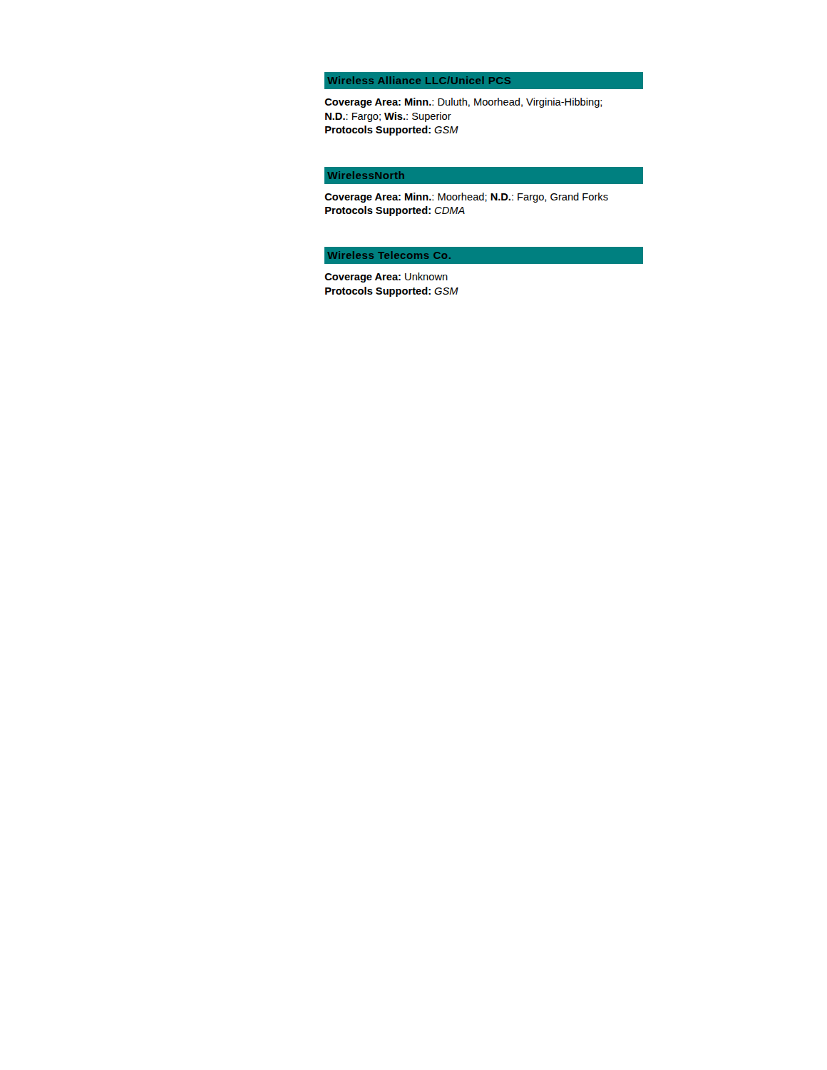Wireless Alliance LLC/Unicel PCS
Coverage Area: Minn.: Duluth, Moorhead, Virginia-Hibbing; N.D.: Fargo; Wis.: Superior
Protocols Supported: GSM
WirelessNorth
Coverage Area: Minn.: Moorhead; N.D.: Fargo, Grand Forks
Protocols Supported: CDMA
Wireless Telecoms Co.
Coverage Area: Unknown
Protocols Supported: GSM